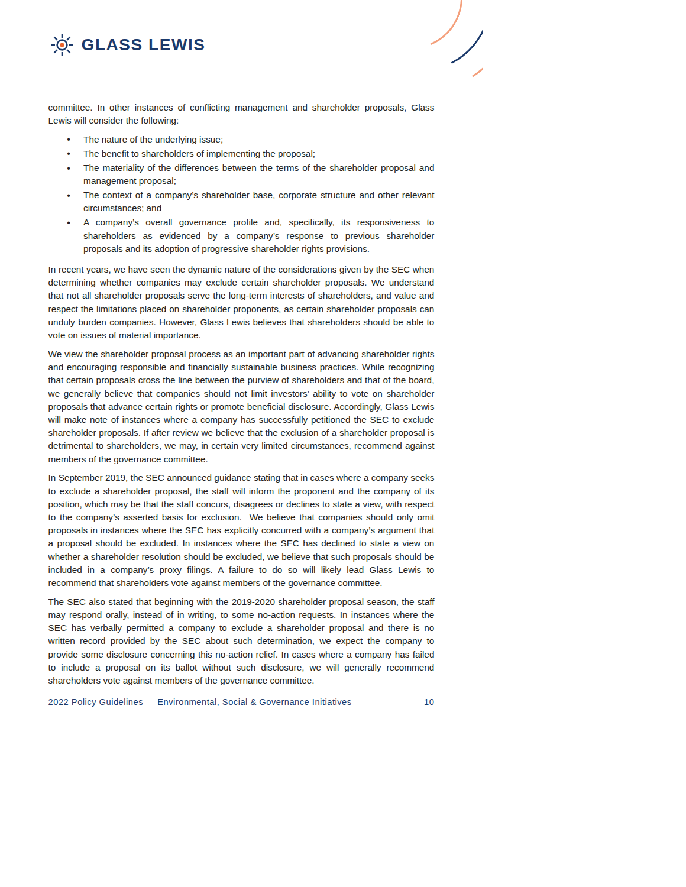GLASS LEWIS
committee. In other instances of conflicting management and shareholder proposals, Glass Lewis will consider the following:
The nature of the underlying issue;
The benefit to shareholders of implementing the proposal;
The materiality of the differences between the terms of the shareholder proposal and management proposal;
The context of a company’s shareholder base, corporate structure and other relevant circumstances; and
A company’s overall governance profile and, specifically, its responsiveness to shareholders as evidenced by a company’s response to previous shareholder proposals and its adoption of progressive shareholder rights provisions.
In recent years, we have seen the dynamic nature of the considerations given by the SEC when determining whether companies may exclude certain shareholder proposals. We understand that not all shareholder proposals serve the long-term interests of shareholders, and value and respect the limitations placed on shareholder proponents, as certain shareholder proposals can unduly burden companies. However, Glass Lewis believes that shareholders should be able to vote on issues of material importance.
We view the shareholder proposal process as an important part of advancing shareholder rights and encouraging responsible and financially sustainable business practices. While recognizing that certain proposals cross the line between the purview of shareholders and that of the board, we generally believe that companies should not limit investors’ ability to vote on shareholder proposals that advance certain rights or promote beneficial disclosure. Accordingly, Glass Lewis will make note of instances where a company has successfully petitioned the SEC to exclude shareholder proposals. If after review we believe that the exclusion of a shareholder proposal is detrimental to shareholders, we may, in certain very limited circumstances, recommend against members of the governance committee.
In September 2019, the SEC announced guidance stating that in cases where a company seeks to exclude a shareholder proposal, the staff will inform the proponent and the company of its position, which may be that the staff concurs, disagrees or declines to state a view, with respect to the company’s asserted basis for exclusion. We believe that companies should only omit proposals in instances where the SEC has explicitly concurred with a company’s argument that a proposal should be excluded. In instances where the SEC has declined to state a view on whether a shareholder resolution should be excluded, we believe that such proposals should be included in a company’s proxy filings. A failure to do so will likely lead Glass Lewis to recommend that shareholders vote against members of the governance committee.
The SEC also stated that beginning with the 2019-2020 shareholder proposal season, the staff may respond orally, instead of in writing, to some no-action requests. In instances where the SEC has verbally permitted a company to exclude a shareholder proposal and there is no written record provided by the SEC about such determination, we expect the company to provide some disclosure concerning this no-action relief. In cases where a company has failed to include a proposal on its ballot without such disclosure, we will generally recommend shareholders vote against members of the governance committee.
2022 Policy Guidelines — Environmental, Social & Governance Initiatives 10